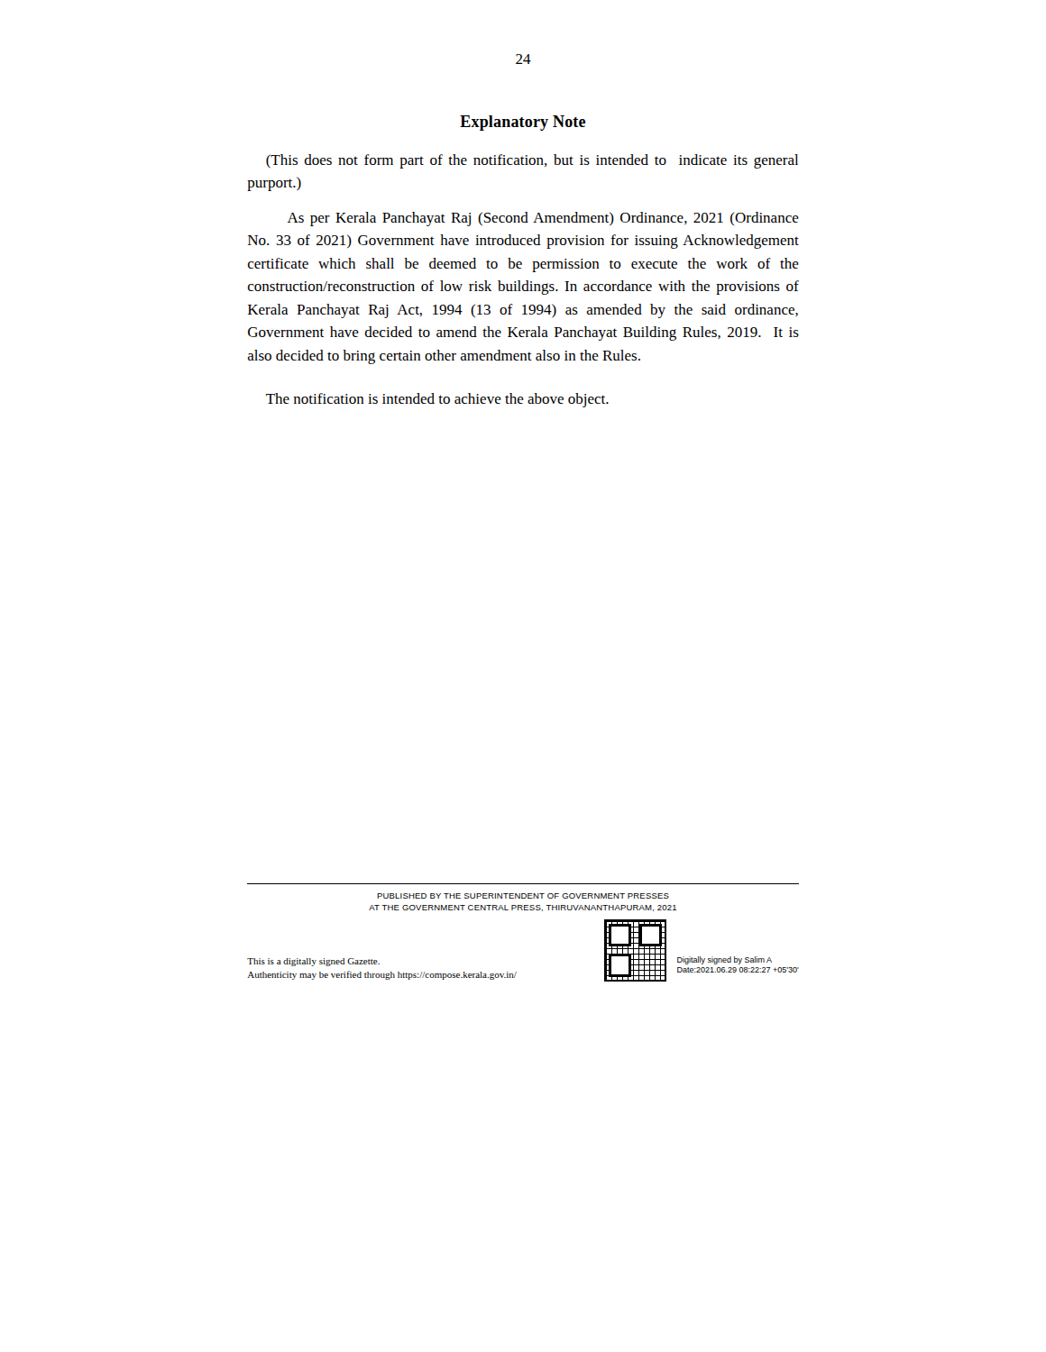24
Explanatory Note
(This does not form part of the notification, but is intended to indicate its general purport.)
As per Kerala Panchayat Raj (Second Amendment) Ordinance, 2021 (Ordinance No. 33 of 2021) Government have introduced provision for issuing Acknowledgement certificate which shall be deemed to be permission to execute the work of the construction/reconstruction of low risk buildings. In accordance with the provisions of Kerala Panchayat Raj Act, 1994 (13 of 1994) as amended by the said ordinance, Government have decided to amend the Kerala Panchayat Building Rules, 2019. It is also decided to bring certain other amendment also in the Rules.
The notification is intended to achieve the above object.
PUBLISHED BY THE SUPERINTENDENT OF GOVERNMENT PRESSES AT THE GOVERNMENT CENTRAL PRESS, THIRUVANANTHAPURAM, 2021
This is a digitally signed Gazette.
Authenticity may be verified through https://compose.kerala.gov.in/
Digitally signed by Salim A
Date:2021.06.29 08:22:27 +05'30'